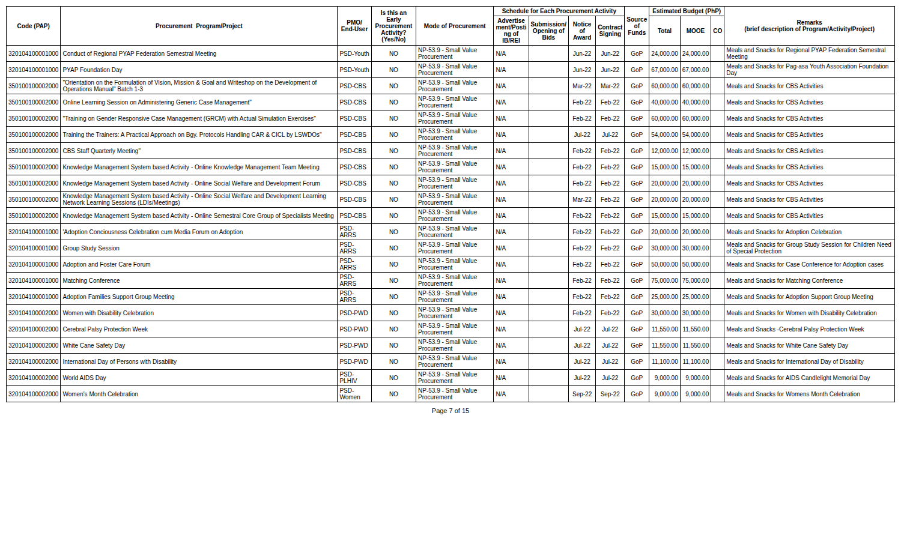| Code (PAP) | Procurement Program/Project | PMO/ End-User | Is this an Early Procurement Activity? (Yes/No) | Mode of Procurement | Schedule for Each Procurement Activity | Source of Funds | Estimated Budget (PhP) | Remarks (brief description of Program/Activity/Project) |
| --- | --- | --- | --- | --- | --- | --- | --- | --- |
| Advertise ment/Posti ng of IB/REI | Submission/ Opening of Bids | Notice of Award | Contract Signing | Total | MOOE | CO |
| 320104100001000 | Conduct of Regional PYAP Federation Semestral Meeting | PSD-Youth | NO | NP-53.9 - Small Value Procurement | N/A | | Jun-22 | Jun-22 | GoP | 24,000.00 | 24,000.00 | | Meals and Snacks for Regional PYAP Federation Semestral Meeting |
| 320104100001000 | PYAP Foundation Day | PSD-Youth | NO | NP-53.9 - Small Value Procurement | N/A | | Jun-22 | Jun-22 | GoP | 67,000.00 | 67,000.00 | | Meals and Snacks for Pag-asa Youth Association Foundation Day |
| 350100100002000 | "Orientation on the Formulation of Vision, Mission & Goal and Writeshop on the Development of Operations Manual" Batch 1-3 | PSD-CBS | NO | NP-53.9 - Small Value Procurement | N/A | | Mar-22 | Mar-22 | GoP | 60,000.00 | 60,000.00 | | Meals and Snacks for CBS Activities |
| 350100100002000 | Online Learning Session on Administering Generic Case Management" | PSD-CBS | NO | NP-53.9 - Small Value Procurement | N/A | | Feb-22 | Feb-22 | GoP | 40,000.00 | 40,000.00 | | Meals and Snacks for CBS Activities |
| 350100100002000 | "Training on Gender Responsive Case Management (GRCM) with Actual Simulation Exercises" | PSD-CBS | NO | NP-53.9 - Small Value Procurement | N/A | | Feb-22 | Feb-22 | GoP | 60,000.00 | 60,000.00 | | Meals and Snacks for CBS Activities |
| 350100100002000 | Training the Trainers: A Practical Approach on Bgy. Protocols Handling CAR & CICL by LSWDOs" | PSD-CBS | NO | NP-53.9 - Small Value Procurement | N/A | | Jul-22 | Jul-22 | GoP | 54,000.00 | 54,000.00 | | Meals and Snacks for CBS Activities |
| 350100100002000 | CBS Staff Quarterly Meeting" | PSD-CBS | NO | NP-53.9 - Small Value Procurement | N/A | | Feb-22 | Feb-22 | GoP | 12,000.00 | 12,000.00 | | Meals and Snacks for CBS Activities |
| 350100100002000 | Knowledge Management System based Activity - Online Knowledge Management Team Meeting | PSD-CBS | NO | NP-53.9 - Small Value Procurement | N/A | | Feb-22 | Feb-22 | GoP | 15,000.00 | 15,000.00 | | Meals and Snacks for CBS Activities |
| 350100100002000 | Knowledge Management System based Activity - Online Social Welfare and Development Forum | PSD-CBS | NO | NP-53.9 - Small Value Procurement | N/A | | Feb-22 | Feb-22 | GoP | 20,000.00 | 20,000.00 | | Meals and Snacks for CBS Activities |
| 350100100002000 | Knowledge Management System based Activity - Online Social Welfare and Development Learning Network Learning Sessions (LDIs/Meetings) | PSD-CBS | NO | NP-53.9 - Small Value Procurement | N/A | | Mar-22 | Feb-22 | GoP | 20,000.00 | 20,000.00 | | Meals and Snacks for CBS Activities |
| 350100100002000 | Knowledge Management System based Activity - Online Semestral Core Group of Specialists Meeting | PSD-CBS | NO | NP-53.9 - Small Value Procurement | N/A | | Feb-22 | Feb-22 | GoP | 15,000.00 | 15,000.00 | | Meals and Snacks for CBS Activities |
| 320104100001000 | 'Adoption Conciousness Celebration cum Media Forum on Adoption | PSD-ARRS | NO | NP-53.9 - Small Value Procurement | N/A | | Feb-22 | Feb-22 | GoP | 20,000.00 | 20,000.00 | | Meals and Snacks for Adoption Celebration |
| 320104100001000 | Group Study Session | PSD-ARRS | NO | NP-53.9 - Small Value Procurement | N/A | | Feb-22 | Feb-22 | GoP | 30,000.00 | 30,000.00 | | Meals and Snacks for Group Study Session for Children Need of Special Protection |
| 320104100001000 | Adoption and Foster Care Forum | PSD-ARRS | NO | NP-53.9 - Small Value Procurement | N/A | | Feb-22 | Feb-22 | GoP | 50,000.00 | 50,000.00 | | Meals and Snacks for Case Conference for Adoption cases |
| 320104100001000 | Matching Conference | PSD-ARRS | NO | NP-53.9 - Small Value Procurement | N/A | | Feb-22 | Feb-22 | GoP | 75,000.00 | 75,000.00 | | Meals and Snacks for Matching Conference |
| 320104100001000 | Adoption Families Support Group Meeting | PSD-ARRS | NO | NP-53.9 - Small Value Procurement | N/A | | Feb-22 | Feb-22 | GoP | 25,000.00 | 25,000.00 | | Meals and Snacks for Adoption Support Group Meeting |
| 320104100002000 | Women with Disability Celebration | PSD-PWD | NO | NP-53.9 - Small Value Procurement | N/A | | Feb-22 | Feb-22 | GoP | 30,000.00 | 30,000.00 | | Meals and Snacks for Women with Disability Celebration |
| 320104100002000 | Cerebral Palsy Protection Week | PSD-PWD | NO | NP-53.9 - Small Value Procurement | N/A | | Jul-22 | Jul-22 | GoP | 11,550.00 | 11,550.00 | | Meals and Snacks -Cerebral Palsy Protection Week |
| 320104100002000 | White Cane Safety Day | PSD-PWD | NO | NP-53.9 - Small Value Procurement | N/A | | Jul-22 | Jul-22 | GoP | 11,550.00 | 11,550.00 | | Meals and Snacks for White Cane Safety Day |
| 320104100002000 | International Day of Persons with Disability | PSD-PWD | NO | NP-53.9 - Small Value Procurement | N/A | | Jul-22 | Jul-22 | GoP | 11,100.00 | 11,100.00 | | Meals and Snacks for International Day of Disability |
| 320104100002000 | World AIDS Day | PSD-PLHIV | NO | NP-53.9 - Small Value Procurement | N/A | | Jul-22 | Jul-22 | GoP | 9,000.00 | 9,000.00 | | Meals and Snacks for AIDS Candlelight Memorial Day |
| 320104100002000 | Women's Month Celebration | PSD-Women | NO | NP-53.9 - Small Value Procurement | N/A | | Sep-22 | Sep-22 | GoP | 9,000.00 | 9,000.00 | | Meals and Snacks for Womens Month Celebration |
Page 7 of 15